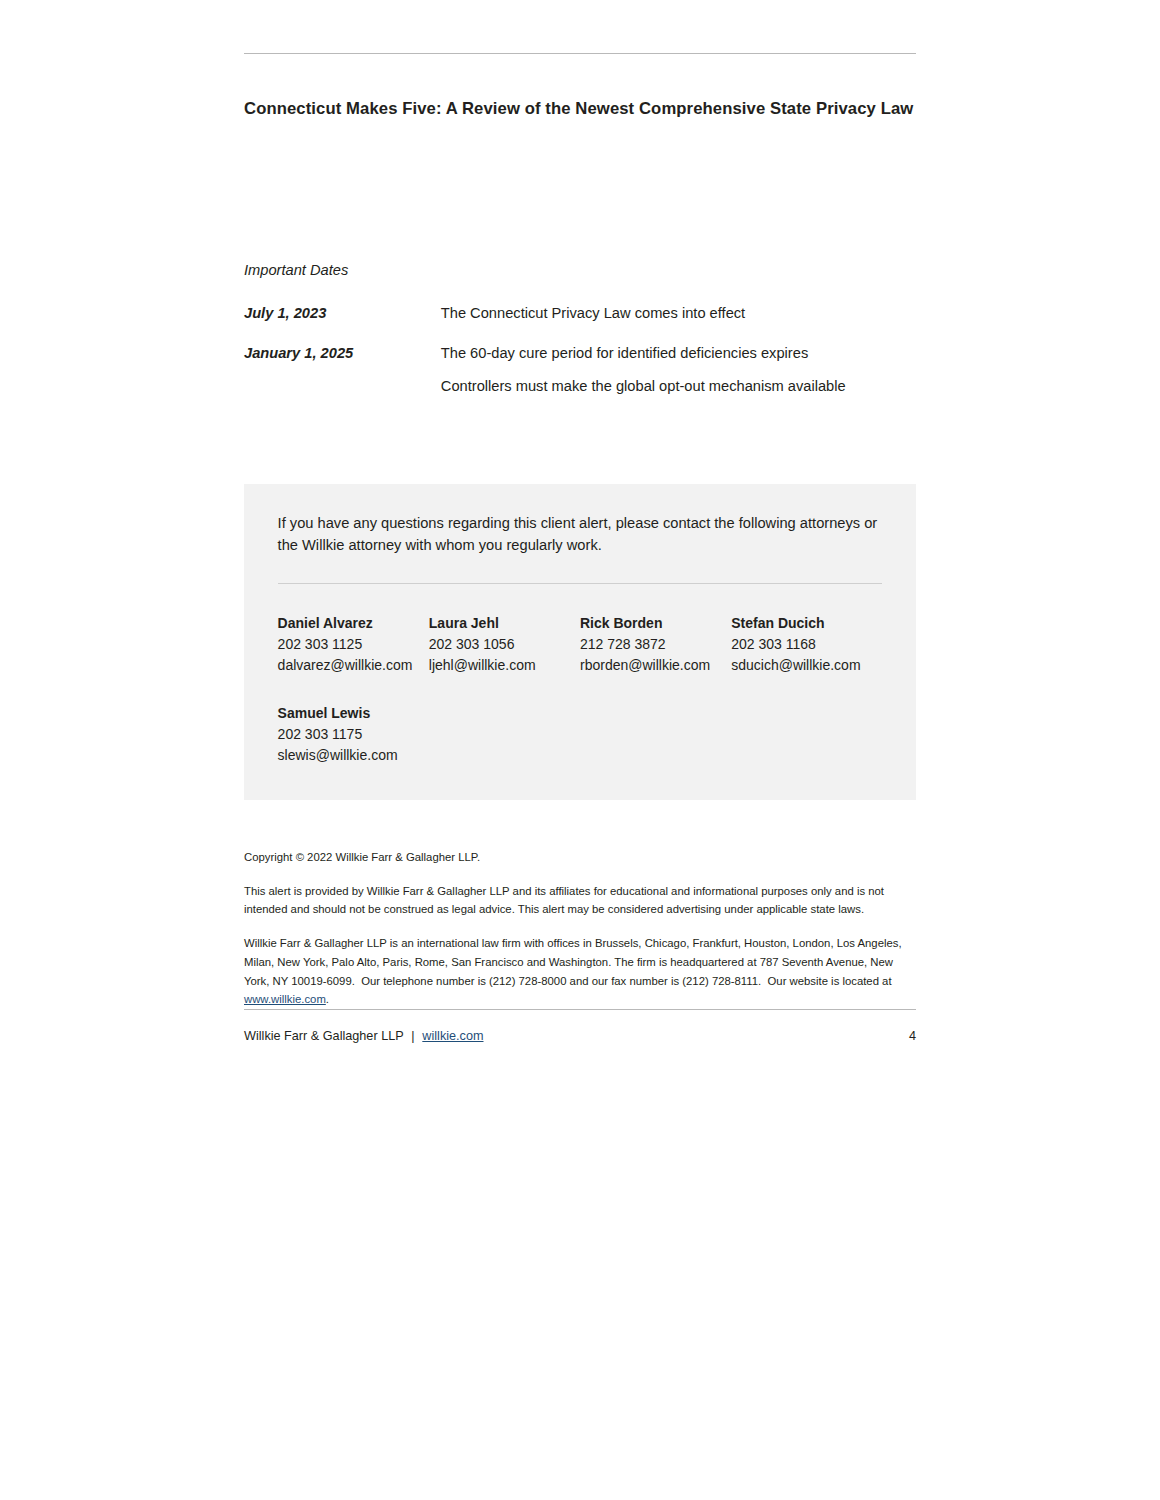Connecticut Makes Five: A Review of the Newest Comprehensive State Privacy Law
Important Dates
| July 1, 2023 | The Connecticut Privacy Law comes into effect |
| January 1, 2025 | The 60-day cure period for identified deficiencies expires Controllers must make the global opt-out mechanism available |
If you have any questions regarding this client alert, please contact the following attorneys or the Willkie attorney with whom you regularly work.
| Daniel Alvarez 202 303 1125 dalvarez@willkie.com | Laura Jehl 202 303 1056 ljehl@willkie.com | Rick Borden 212 728 3872 rborden@willkie.com | Stefan Ducich 202 303 1168 sducich@willkie.com |
| Samuel Lewis 202 303 1175 slewis@willkie.com | | | |
Copyright © 2022 Willkie Farr & Gallagher LLP.
This alert is provided by Willkie Farr & Gallagher LLP and its affiliates for educational and informational purposes only and is not intended and should not be construed as legal advice. This alert may be considered advertising under applicable state laws.
Willkie Farr & Gallagher LLP is an international law firm with offices in Brussels, Chicago, Frankfurt, Houston, London, Los Angeles, Milan, New York, Palo Alto, Paris, Rome, San Francisco and Washington. The firm is headquartered at 787 Seventh Avenue, New York, NY 10019-6099. Our telephone number is (212) 728-8000 and our fax number is (212) 728-8111. Our website is located at www.willkie.com.
Willkie Farr & Gallagher LLP|willkie.com
4